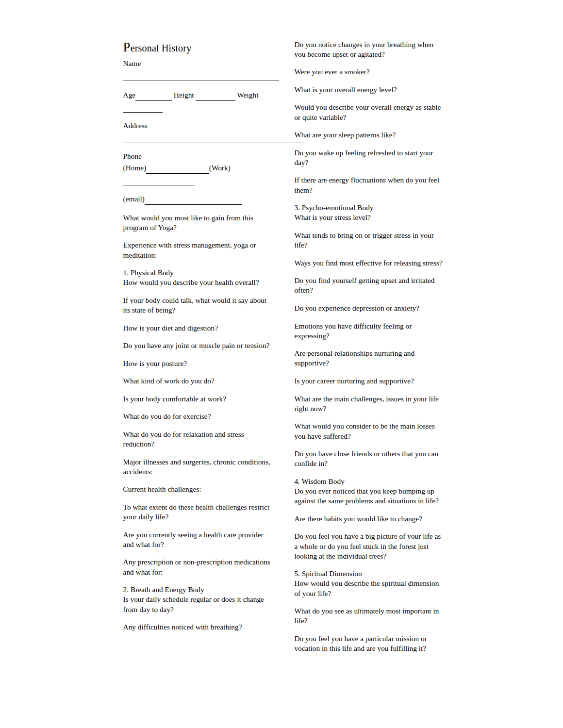Personal History
Name
Age Height Weight
Address
Phone
(Home) (Work)
(email)
What would you most like to gain from this program of Yoga?
Experience with stress management, yoga or meditation:
1. Physical Body
How would you describe your health overall?
If your body could talk, what would it say about its state of being?
How is your diet and digestion?
Do you have any joint or muscle pain or tension?
How is your posture?
What kind of work do you do?
Is your body comfortable at work?
What do you do for exercise?
What do you do for relaxation and stress reduction?
Major illnesses and surgeries, chronic conditions, accidents:
Current health challenges:
To what extent do these health challenges restrict your daily life?
Are you currently seeing a health care provider and what for?
Any prescription or non-prescription medications and what for:
2. Breath and Energy Body
Is your daily schedule regular or does it change from day to day?
Any difficulties noticed with breathing?
Do you notice changes in your breathing when you become upset or agitated?
Were you ever a smoker?
What is your overall energy level?
Would you describe your overall energy as stable or quite variable?
What are your sleep patterns like?
Do you wake up feeling refreshed to start your day?
If there are energy fluctuations when do you feel them?
3. Psycho-emotional Body
What is your stress level?
What tends to bring on or trigger stress in your life?
Ways you find most effective for releasing stress?
Do you find yourself getting upset and irritated often?
Do you experience depression or anxiety?
Emotions you have difficulty feeling or expressing?
Are personal relationships nurturing and supportive?
Is your career nurturing and supportive?
What are the main challenges, issues in your life right now?
What would you consider to be the main losses you have suffered?
Do you have close friends or others that you can confide in?
4. Wisdom Body
Do you ever noticed that you keep bumping up against the same problems and situations in life?
Are there habits you would like to change?
Do you feel you have a big picture of your life as a whole or do you feel stuck in the forest just looking at the individual trees?
5. Spiritual Dimension
How would you describe the spiritual dimension of your life?
What do you see as ultimately most important in life?
Do you feel you have a particular mission or vocation in this life and are you fulfilling it?